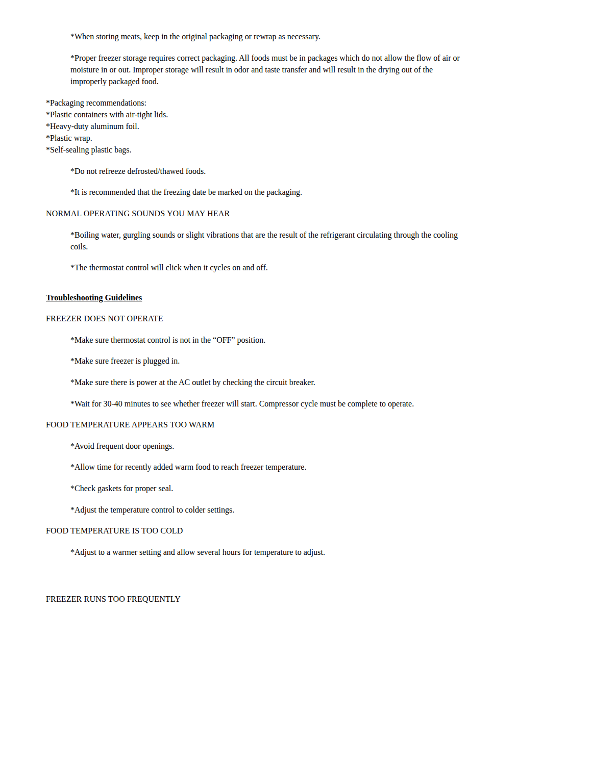*When storing meats, keep in the original packaging or rewrap as necessary.
*Proper freezer storage requires correct packaging. All foods must be in packages which do not allow the flow of air or moisture in or out. Improper storage will result in odor and taste transfer and will result in the drying out of the improperly packaged food.
*Packaging recommendations:
*Plastic containers with air-tight lids.
*Heavy-duty aluminum foil.
*Plastic wrap.
*Self-sealing plastic bags.
*Do not refreeze defrosted/thawed foods.
*It is recommended that the freezing date be marked on the packaging.
Normal Operating Sounds You May Hear
*Boiling water, gurgling sounds or slight vibrations that are the result of the refrigerant circulating through the cooling coils.
*The thermostat control will click when it cycles on and off.
Troubleshooting Guidelines
Freezer Does Not Operate
*Make sure thermostat control is not in the “OFF” position.
*Make sure freezer is plugged in.
*Make sure there is power at the AC outlet by checking the circuit breaker.
*Wait for 30-40 minutes to see whether freezer will start. Compressor cycle must be complete to operate.
Food Temperature Appears Too Warm
*Avoid frequent door openings.
*Allow time for recently added warm food to reach freezer temperature.
*Check gaskets for proper seal.
*Adjust the temperature control to colder settings.
Food Temperature Is Too Cold
*Adjust to a warmer setting and allow several hours for temperature to adjust.
Freezer Runs Too Frequently